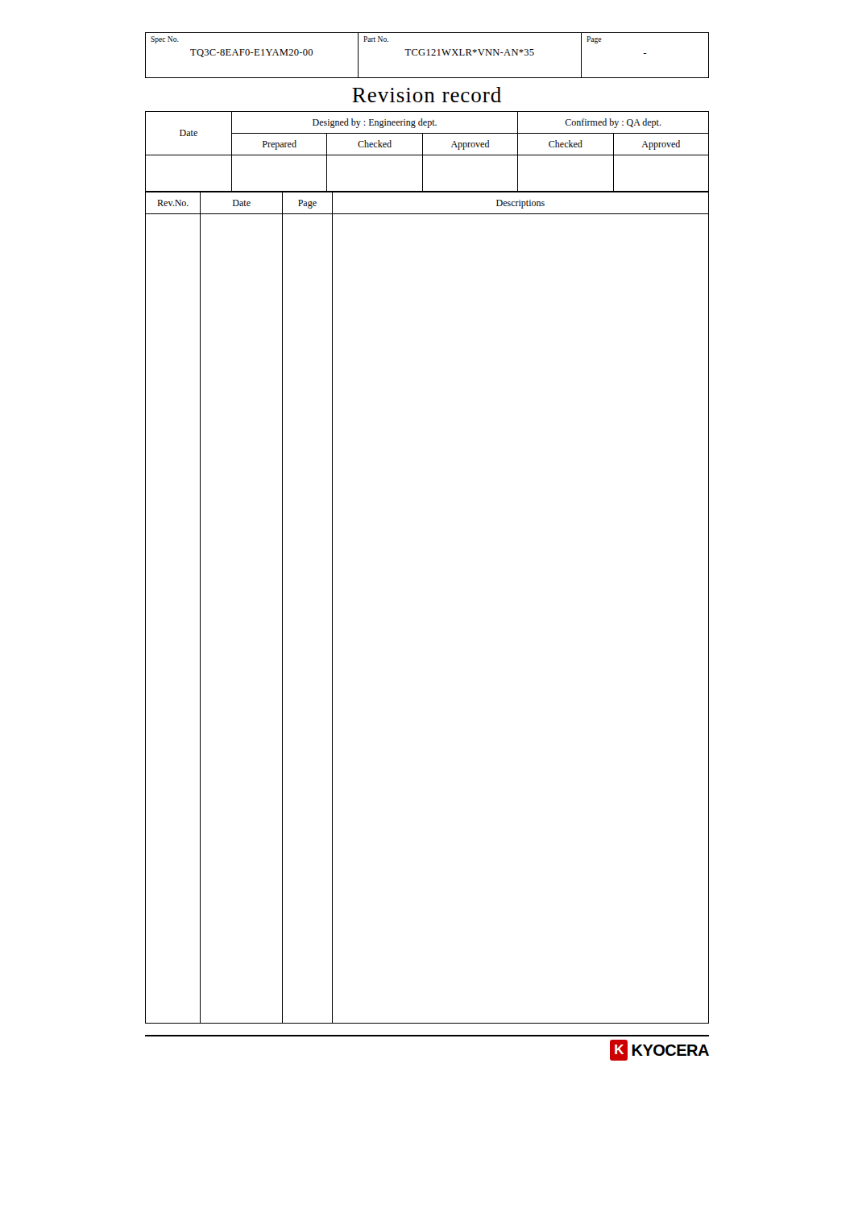| Spec No. TQ3C-8EAF0-E1YAM20-00 | Part No. TCG121WXLR*VNN-AN*35 | Page - |
Revision record
| Date | Designed by : Engineering dept. | Confirmed by : QA dept. |
| Prepared | Checked | Approved | Checked | Approved |
| Rev.No. | Date | Page | Descriptions |
KKYOCERA